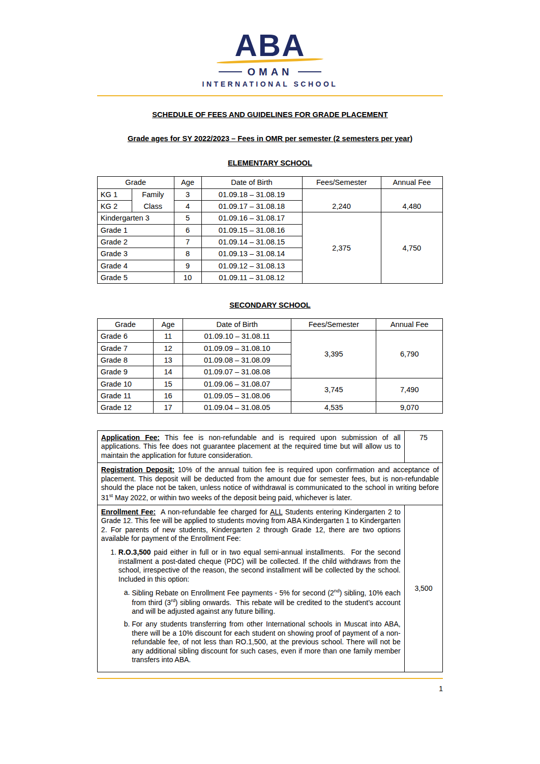ABA
OMAN
INTERNATIONAL SCHOOL
SCHEDULE OF FEES AND GUIDELINES FOR GRADE PLACEMENT
Grade ages for SY 2022/2023 – Fees in OMR per semester (2 semesters per year)
ELEMENTARY SCHOOL
| Grade | Age | Date of Birth | Fees/Semester | Annual Fee |
| --- | --- | --- | --- | --- |
| KG 1 | Family | 3 | 01.09.18 – 31.08.19 | | |
| KG 2 | Class | 4 | 01.09.17 – 31.08.18 | 2,240 | 4,480 |
| Kindergarten 3 | 5 | 01.09.16 – 31.08.17 | 2,375 | 4,750 |
| Grade 1 | 6 | 01.09.15 – 31.08.16 |
| Grade 2 | 7 | 01.09.14 – 31.08.15 |
| Grade 3 | 8 | 01.09.13 – 31.08.14 |
| Grade 4 | 9 | 01.09.12 – 31.08.13 |
| Grade 5 | 10 | 01.09.11 – 31.08.12 |
SECONDARY SCHOOL
| Grade | Age | Date of Birth | Fees/Semester | Annual Fee |
| --- | --- | --- | --- | --- |
| Grade 6 | 11 | 01.09.10 – 31.08.11 | 3,395 | 6,790 |
| Grade 7 | 12 | 01.09.09 – 31.08.10 |
| Grade 8 | 13 | 01.09.08 – 31.08.09 |
| Grade 9 | 14 | 01.09.07 – 31.08.08 |
| Grade 10 | 15 | 01.09.06 – 31.08.07 | 3,745 | 7,490 |
| Grade 11 | 16 | 01.09.05 – 31.08.06 |
| Grade 12 | 17 | 01.09.04 – 31.08.05 | 4,535 | 9,070 |
| Application Fee: This fee is non-refundable and is required upon submission of all applications. This fee does not guarantee placement at the required time but will allow us to maintain the application for future consideration. | 75 |
| Registration Deposit: 10% of the annual tuition fee is required upon confirmation and acceptance of placement. This deposit will be deducted from the amount due for semester fees, but is non-refundable should the place not be taken, unless notice of withdrawal is communicated to the school in writing before 31 st May 2022, or within two weeks of the deposit being paid, whichever is later. |
| Enrollment Fee: A non-refundable fee charged for ALL Students entering Kindergarten 2 to Grade 12. This fee will be applied to students moving from ABA Kindergarten 1 to Kindergarten 2. For parents of new students, Kindergarten 2 through Grade 12, there are two options available for payment of the Enrollment Fee: R.O.3,500 paid either in full or in two equal semi-annual installments. For the second installment a post-dated cheque (PDC) will be collected. If the child withdraws from the school, irrespective of the reason, the second installment will be collected by the school. Included in this option: Sibling Rebate on Enrollment Fee payments - 5% for second (2 nd ) sibling, 10% each from third (3 rd ) sibling onwards. This rebate will be credited to the student’s account and will be adjusted against any future billing. For any students transferring from other International schools in Muscat into ABA, there will be a 10% discount for each student on showing proof of payment of a non-refundable fee, of not less than RO.1,500, at the previous school. There will not be any additional sibling discount for such cases, even if more than one family member transfers into ABA. | 3,500 |
1